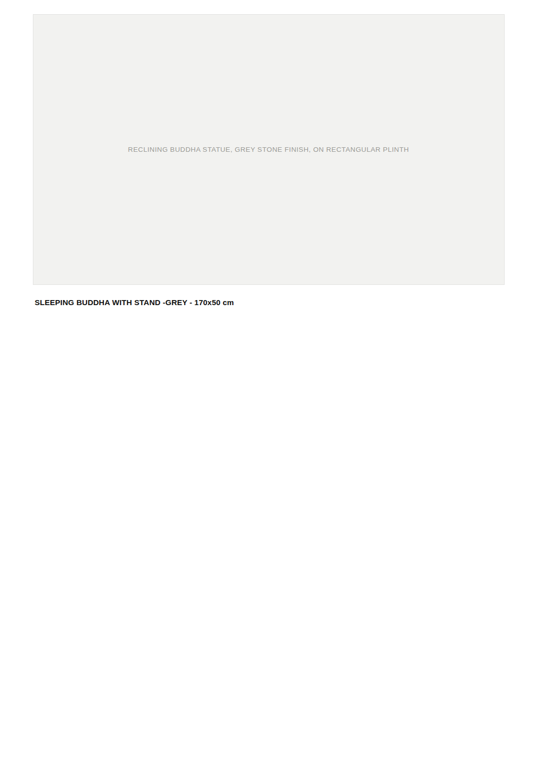Reclining Buddha statue, grey stone finish, on rectangular plinth
SLEEPING BUDDHA WITH STAND -GREY - 170x50 cm